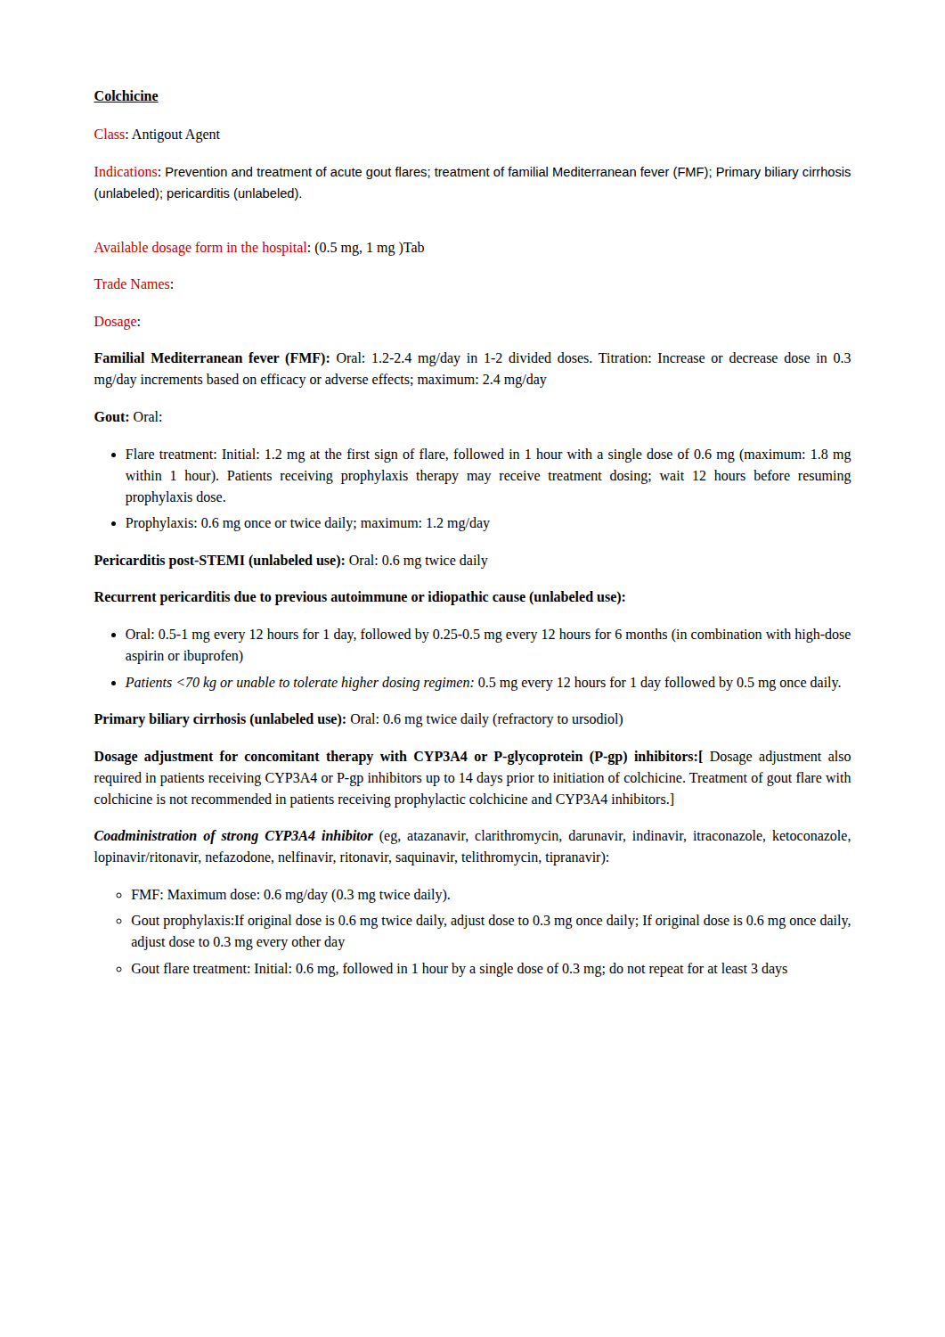Colchicine
Class: Antigout Agent
Indications: Prevention and treatment of acute gout flares; treatment of familial Mediterranean fever (FMF); Primary biliary cirrhosis (unlabeled); pericarditis (unlabeled).
Available dosage form in the hospital: (0.5 mg, 1 mg )Tab
Trade Names:
Dosage:
Familial Mediterranean fever (FMF): Oral: 1.2-2.4 mg/day in 1-2 divided doses. Titration: Increase or decrease dose in 0.3 mg/day increments based on efficacy or adverse effects; maximum: 2.4 mg/day
Gout: Oral:
Flare treatment: Initial: 1.2 mg at the first sign of flare, followed in 1 hour with a single dose of 0.6 mg (maximum: 1.8 mg within 1 hour). Patients receiving prophylaxis therapy may receive treatment dosing; wait 12 hours before resuming prophylaxis dose.
Prophylaxis: 0.6 mg once or twice daily; maximum: 1.2 mg/day
Pericarditis post-STEMI (unlabeled use): Oral: 0.6 mg twice daily
Recurrent pericarditis due to previous autoimmune or idiopathic cause (unlabeled use):
Oral: 0.5-1 mg every 12 hours for 1 day, followed by 0.25-0.5 mg every 12 hours for 6 months (in combination with high-dose aspirin or ibuprofen)
Patients <70 kg or unable to tolerate higher dosing regimen: 0.5 mg every 12 hours for 1 day followed by 0.5 mg once daily.
Primary biliary cirrhosis (unlabeled use): Oral: 0.6 mg twice daily (refractory to ursodiol)
Dosage adjustment for concomitant therapy with CYP3A4 or P-glycoprotein (P-gp) inhibitors:[ Dosage adjustment also required in patients receiving CYP3A4 or P-gp inhibitors up to 14 days prior to initiation of colchicine. Treatment of gout flare with colchicine is not recommended in patients receiving prophylactic colchicine and CYP3A4 inhibitors.]
Coadministration of strong CYP3A4 inhibitor (eg, atazanavir, clarithromycin, darunavir, indinavir, itraconazole, ketoconazole, lopinavir/ritonavir, nefazodone, nelfinavir, ritonavir, saquinavir, telithromycin, tipranavir):
FMF: Maximum dose: 0.6 mg/day (0.3 mg twice daily).
Gout prophylaxis:If original dose is 0.6 mg twice daily, adjust dose to 0.3 mg once daily; If original dose is 0.6 mg once daily, adjust dose to 0.3 mg every other day
Gout flare treatment: Initial: 0.6 mg, followed in 1 hour by a single dose of 0.3 mg; do not repeat for at least 3 days